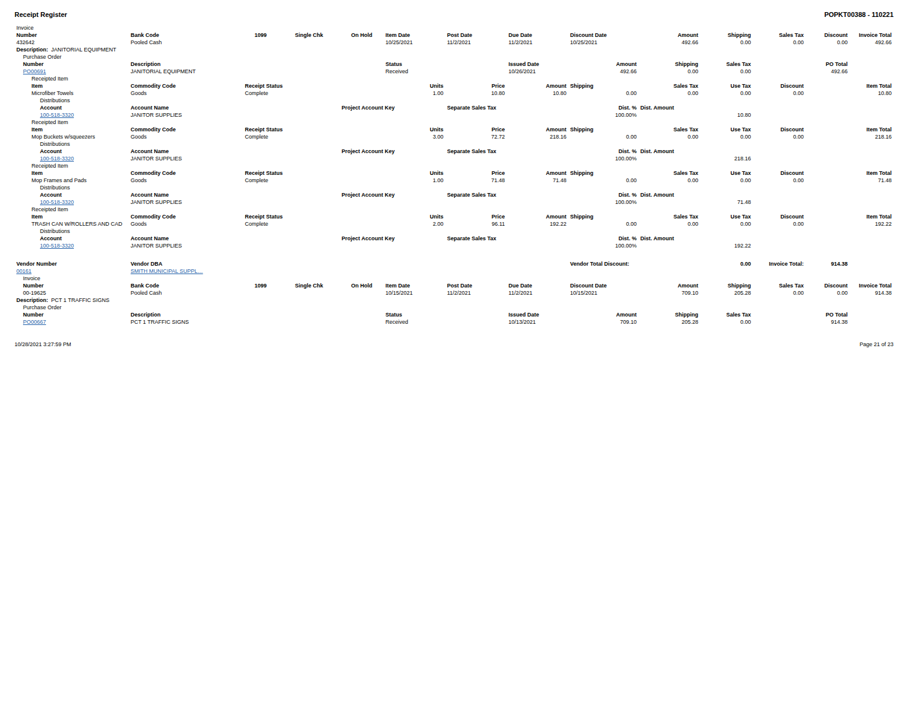Receipt Register
POPKT00388 - 110221
| Invoice |
| Number | Bank Code | 1099 | Single Chk | On Hold | Item Date | Post Date | Due Date | Discount Date | Amount | Shipping | Sales Tax | Discount | Invoice Total |
| 432642 | Pooled Cash | | | | 10/25/2021 | 11/2/2021 | 11/2/2021 | 10/25/2021 | 492.66 | 0.00 | 0.00 | 0.00 | 492.66 |
| Description: JANITORIAL EQUIPMENT |
| Purchase Order |
| Number | Description | Status | Issued Date | Amount | Shipping | Sales Tax | PO Total |
| PO00691 | JANITORIAL EQUIPMENT | Received | 10/26/2021 | 492.66 | 0.00 | 0.00 | 492.66 |
| Receipted Item |
| Item | Commodity Code | Receipt Status | Units | Price | Amount | Shipping | Sales Tax | Use Tax | Discount | Item Total |
| Microfiber Towels | Goods | Complete | 1.00 | 10.80 | 10.80 | 0.00 | 0.00 | 0.00 | 0.00 | 10.80 |
| Distributions |
| Account | Account Name | Project Account Key | Separate Sales Tax | Dist. % | Dist. Amount | |
| 100-518-3320 | JANITOR SUPPLIES | | | 100.00% | 10.80 | |
| Receipted Item |
| Item | Commodity Code | Receipt Status | Units | Price | Amount | Shipping | Sales Tax | Use Tax | Discount | Item Total |
| Mop Buckets w/squeezers | Goods | Complete | 3.00 | 72.72 | 218.16 | 0.00 | 0.00 | 0.00 | 0.00 | 218.16 |
| Distributions |
| Account | Account Name | Project Account Key | Separate Sales Tax | Dist. % | Dist. Amount | |
| 100-518-3320 | JANITOR SUPPLIES | | | 100.00% | 218.16 | |
| Receipted Item |
| Item | Commodity Code | Receipt Status | Units | Price | Amount | Shipping | Sales Tax | Use Tax | Discount | Item Total |
| Mop Frames and Pads | Goods | Complete | 1.00 | 71.48 | 71.48 | 0.00 | 0.00 | 0.00 | 0.00 | 71.48 |
| Distributions |
| Account | Account Name | Project Account Key | Separate Sales Tax | Dist. % | Dist. Amount | |
| 100-518-3320 | JANITOR SUPPLIES | | | 100.00% | 71.48 | |
| Receipted Item |
| Item | Commodity Code | Receipt Status | Units | Price | Amount | Shipping | Sales Tax | Use Tax | Discount | Item Total |
| TRASH CAN W/ROLLERS AND CAD | Goods | Complete | 2.00 | 96.11 | 192.22 | 0.00 | 0.00 | 0.00 | 0.00 | 192.22 |
| Distributions |
| Account | Account Name | Project Account Key | Separate Sales Tax | Dist. % | Dist. Amount | |
| 100-518-3320 | JANITOR SUPPLIES | | | 100.00% | 192.22 | |
| Vendor Number | Vendor DBA | | Vendor Total Discount: | 0.00 | Invoice Total: | 914.38 |
| 00161 | SMITH MUNICIPAL SUPPL… | |
| Invoice |
| Number | Bank Code | 1099 | Single Chk | On Hold | Item Date | Post Date | Due Date | Discount Date | Amount | Shipping | Sales Tax | Discount | Invoice Total |
| 00-19625 | Pooled Cash | | | | 10/15/2021 | 11/2/2021 | 11/2/2021 | 10/15/2021 | 709.10 | 205.28 | 0.00 | 0.00 | 914.38 |
| Description: PCT 1 TRAFFIC SIGNS |
| Purchase Order |
| Number | Description | Status | Issued Date | Amount | Shipping | Sales Tax | PO Total |
| PO00667 | PCT 1 TRAFFIC SIGNS | Received | 10/13/2021 | 709.10 | 205.28 | 0.00 | 914.38 |
10/28/2021 3:27:59 PM
Page 21 of 23